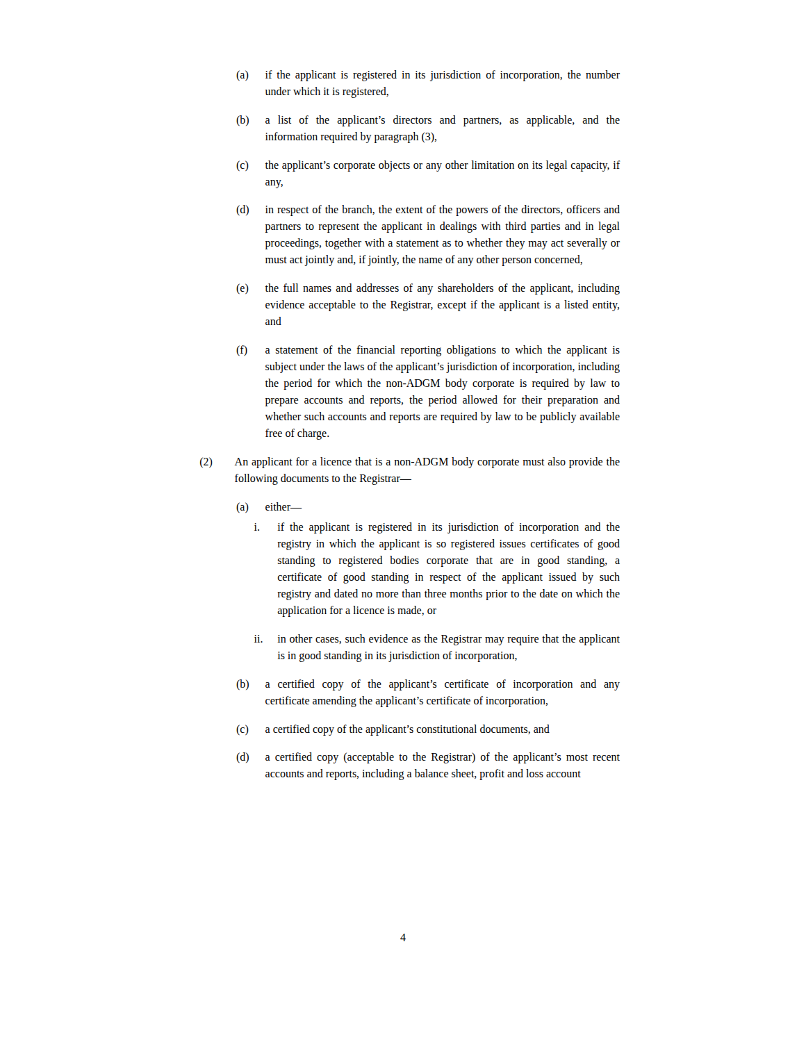(a)
if the applicant is registered in its jurisdiction of incorporation, the number under which it is registered,
(b)
a list of the applicant’s directors and partners, as applicable, and the information required by paragraph (3),
(c)
the applicant’s corporate objects or any other limitation on its legal capacity, if any,
(d)
in respect of the branch, the extent of the powers of the directors, officers and partners to represent the applicant in dealings with third parties and in legal proceedings, together with a statement as to whether they may act severally or must act jointly and, if jointly, the name of any other person concerned,
(e)
the full names and addresses of any shareholders of the applicant, including evidence acceptable to the Registrar, except if the applicant is a listed entity, and
(f)
a statement of the financial reporting obligations to which the applicant is subject under the laws of the applicant’s jurisdiction of incorporation, including the period for which the non-ADGM body corporate is required by law to prepare accounts and reports, the period allowed for their preparation and whether such accounts and reports are required by law to be publicly available free of charge.
(2)
An applicant for a licence that is a non-ADGM body corporate must also provide the following documents to the Registrar—
(a)
either—
i.
if the applicant is registered in its jurisdiction of incorporation and the registry in which the applicant is so registered issues certificates of good standing to registered bodies corporate that are in good standing, a certificate of good standing in respect of the applicant issued by such registry and dated no more than three months prior to the date on which the application for a licence is made, or
ii.
in other cases, such evidence as the Registrar may require that the applicant is in good standing in its jurisdiction of incorporation,
(b)
a certified copy of the applicant’s certificate of incorporation and any certificate amending the applicant’s certificate of incorporation,
(c)
a certified copy of the applicant’s constitutional documents, and
(d)
a certified copy (acceptable to the Registrar) of the applicant’s most recent accounts and reports, including a balance sheet, profit and loss account
4